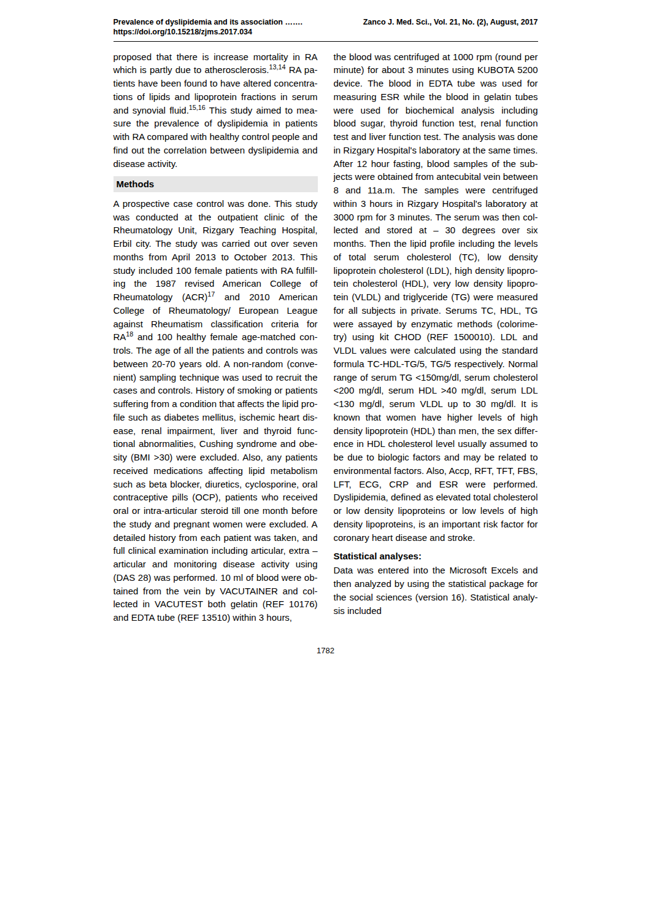Prevalence of dyslipidemia and its association …….
https://doi.org/10.15218/zjms.2017.034
Zanco J. Med. Sci., Vol. 21, No. (2), August, 2017
proposed that there is increase mortality in RA which is partly due to atherosclerosis.13,14 RA patients have been found to have altered concentrations of lipids and lipoprotein fractions in serum and synovial fluid.15,16 This study aimed to measure the prevalence of dyslipidemia in patients with RA compared with healthy control people and find out the correlation between dyslipidemia and disease activity.
Methods
A prospective case control was done. This study was conducted at the outpatient clinic of the Rheumatology Unit, Rizgary Teaching Hospital, Erbil city. The study was carried out over seven months from April 2013 to October 2013. This study included 100 female patients with RA fulfilling the 1987 revised American College of Rheumatology (ACR)17 and 2010 American College of Rheumatology/ European League against Rheumatism classification criteria for RA18 and 100 healthy female age-matched controls. The age of all the patients and controls was between 20-70 years old. A non-random (convenient) sampling technique was used to recruit the cases and controls. History of smoking or patients suffering from a condition that affects the lipid profile such as diabetes mellitus, ischemic heart disease, renal impairment, liver and thyroid functional abnormalities, Cushing syndrome and obesity (BMI >30) were excluded. Also, any patients received medications affecting lipid metabolism such as beta blocker, diuretics, cyclosporine, oral contraceptive pills (OCP), patients who received oral or intra-articular steroid till one month before the study and pregnant women were excluded. A detailed history from each patient was taken, and full clinical examination including articular, extra –articular and monitoring disease activity using (DAS 28) was performed. 10 ml of blood were obtained from the vein by VACUTAINER and collected in VACUTEST both gelatin (REF 10176) and EDTA tube (REF 13510) within 3 hours,
the blood was centrifuged at 1000 rpm (round per minute) for about 3 minutes using KUBOTA 5200 device. The blood in EDTA tube was used for measuring ESR while the blood in gelatin tubes were used for biochemical analysis including blood sugar, thyroid function test, renal function test and liver function test. The analysis was done in Rizgary Hospital's laboratory at the same times. After 12 hour fasting, blood samples of the subjects were obtained from antecubital vein between 8 and 11a.m. The samples were centrifuged within 3 hours in Rizgary Hospital's laboratory at 3000 rpm for 3 minutes. The serum was then collected and stored at – 30 degrees over six months. Then the lipid profile including the levels of total serum cholesterol (TC), low density lipoprotein cholesterol (LDL), high density lipoprotein cholesterol (HDL), very low density lipoprotein (VLDL) and triglyceride (TG) were measured for all subjects in private. Serums TC, HDL, TG were assayed by enzymatic methods (colorimetry) using kit CHOD (REF 1500010). LDL and VLDL values were calculated using the standard formula TC-HDL-TG/5, TG/5 respectively. Normal range of serum TG <150mg/dl, serum cholesterol <200 mg/dl, serum HDL >40 mg/dl, serum LDL <130 mg/dl, serum VLDL up to 30 mg/dl. It is known that women have higher levels of high density lipoprotein (HDL) than men, the sex difference in HDL cholesterol level usually assumed to be due to biologic factors and may be related to environmental factors. Also, Accp, RFT, TFT, FBS, LFT, ECG, CRP and ESR were performed. Dyslipidemia, defined as elevated total cholesterol or low density lipoproteins or low levels of high density lipoproteins, is an important risk factor for coronary heart disease and stroke.
Statistical analyses:
Data was entered into the Microsoft Excels and then analyzed by using the statistical package for the social sciences (version 16). Statistical analysis included
1782